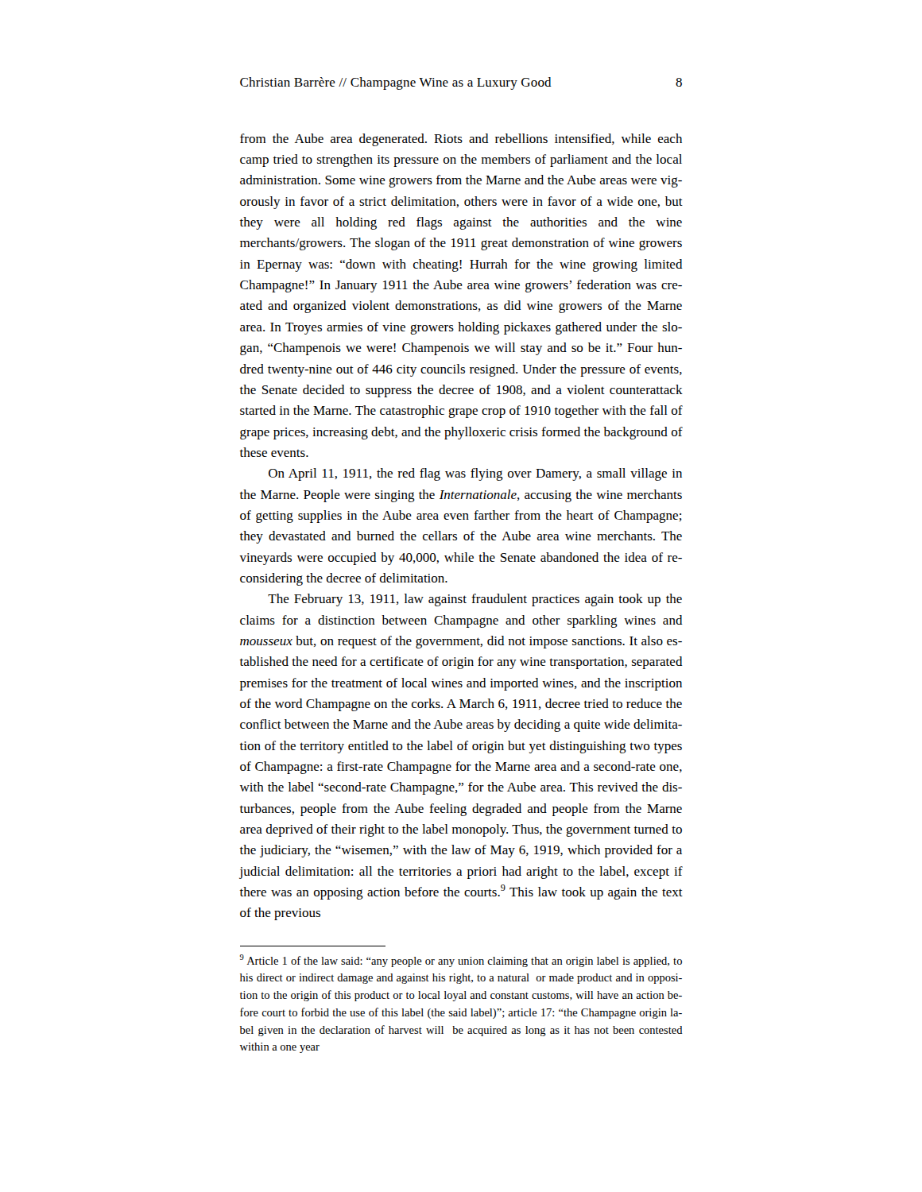Christian Barrère // Champagne Wine as a Luxury Good 8
from the Aube area degenerated. Riots and rebellions intensified, while each camp tried to strengthen its pressure on the members of parliament and the local administration. Some wine growers from the Marne and the Aube areas were vigorously in favor of a strict delimitation, others were in favor of a wide one, but they were all holding red flags against the authorities and the wine merchants/growers. The slogan of the 1911 great demonstration of wine growers in Epernay was: “down with cheating! Hurrah for the wine growing limited Champagne!” In January 1911 the Aube area wine growers’ federation was created and organized violent demonstrations, as did wine growers of the Marne area. In Troyes armies of vine growers holding pickaxes gathered under the slogan, “Champenois we were! Champenois we will stay and so be it.” Four hundred twenty-nine out of 446 city councils resigned. Under the pressure of events, the Senate decided to suppress the decree of 1908, and a violent counterattack started in the Marne. The catastrophic grape crop of 1910 together with the fall of grape prices, increasing debt, and the phylloxeric crisis formed the background of these events.
On April 11, 1911, the red flag was flying over Damery, a small village in the Marne. People were singing the Internationale, accusing the wine merchants of getting supplies in the Aube area even farther from the heart of Champagne; they devastated and burned the cellars of the Aube area wine merchants. The vineyards were occupied by 40,000, while the Senate abandoned the idea of reconsidering the decree of delimitation.
The February 13, 1911, law against fraudulent practices again took up the claims for a distinction between Champagne and other sparkling wines and mousseux but, on request of the government, did not impose sanctions. It also established the need for a certificate of origin for any wine transportation, separated premises for the treatment of local wines and imported wines, and the inscription of the word Champagne on the corks. A March 6, 1911, decree tried to reduce the conflict between the Marne and the Aube areas by deciding a quite wide delimitation of the territory entitled to the label of origin but yet distinguishing two types of Champagne: a first-rate Champagne for the Marne area and a second-rate one, with the label “second-rate Champagne,” for the Aube area. This revived the disturbances, people from the Aube feeling degraded and people from the Marne area deprived of their right to the label monopoly. Thus, the government turned to the judiciary, the “wisemen,” with the law of May 6, 1919, which provided for a judicial delimitation: all the territories a priori had aright to the label, except if there was an opposing action before the courts.9 This law took up again the text of the previous
9 Article 1 of the law said: “any people or any union claiming that an origin label is applied, to his direct or indirect damage and against his right, to a natural or made product and in opposition to the origin of this product or to local loyal and constant customs, will have an action before court to forbid the use of this label (the said label)”; article 17: “the Champagne origin label given in the declaration of harvest will be acquired as long as it has not been contested within a one year